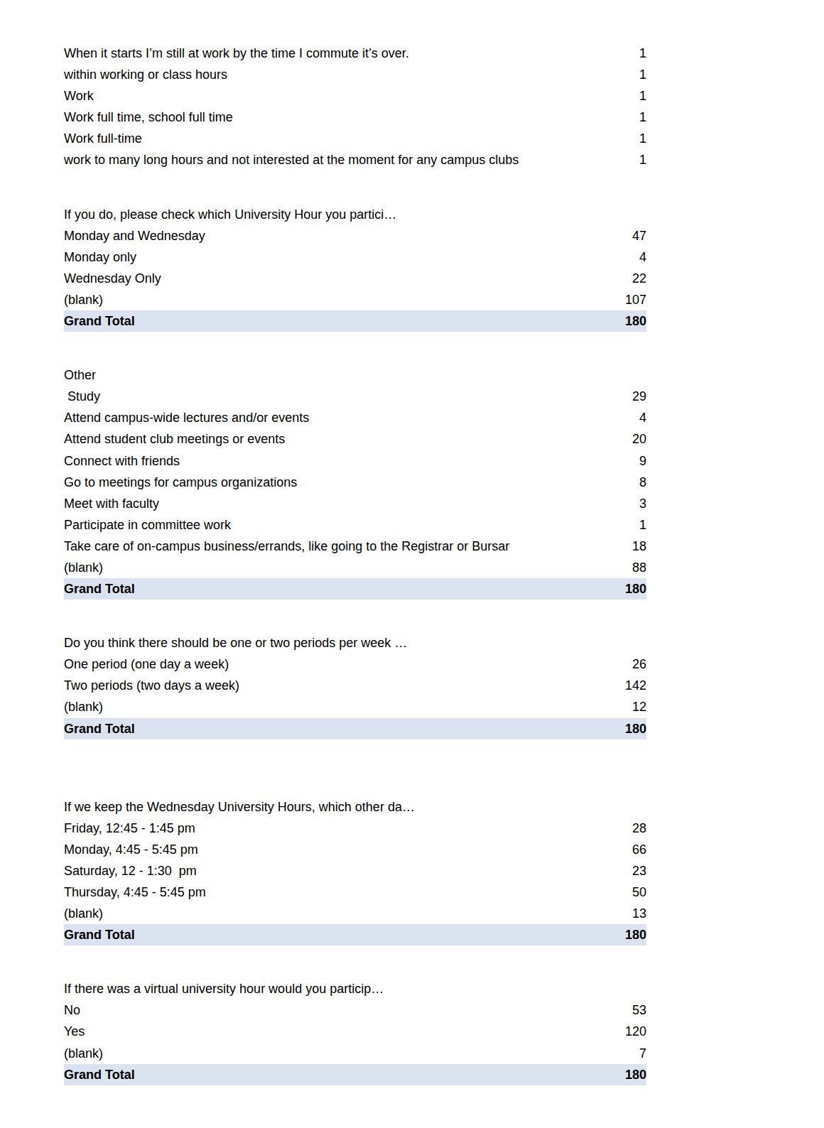| When it starts I’m still at work by the time I commute it’s over. | 1 |
| within working or class hours | 1 |
| Work | 1 |
| Work full time, school full time | 1 |
| Work full-time | 1 |
| work to many long hours and not interested at the moment for any campus clubs | 1 |
| If you do, please check which University Hour you partici… | |
| Monday and Wednesday | 47 |
| Monday only | 4 |
| Wednesday Only | 22 |
| (blank) | 107 |
| Grand Total | 180 |
| Other | |
| Study | 29 |
| Attend campus-wide lectures and/or events | 4 |
| Attend student club meetings or events | 20 |
| Connect with friends | 9 |
| Go to meetings for campus organizations | 8 |
| Meet with faculty | 3 |
| Participate in committee work | 1 |
| Take care of on-campus business/errands, like going to the Registrar or Bursar | 18 |
| (blank) | 88 |
| Grand Total | 180 |
| Do you think there should be one or two periods per week … | |
| One period (one day a week) | 26 |
| Two periods (two days a week) | 142 |
| (blank) | 12 |
| Grand Total | 180 |
| If we keep the Wednesday University Hours, which other da… | |
| Friday, 12:45 - 1:45 pm | 28 |
| Monday, 4:45 - 5:45 pm | 66 |
| Saturday, 12 - 1:30 pm | 23 |
| Thursday, 4:45 - 5:45 pm | 50 |
| (blank) | 13 |
| Grand Total | 180 |
| If there was a virtual university hour would you particip… | |
| No | 53 |
| Yes | 120 |
| (blank) | 7 |
| Grand Total | 180 |